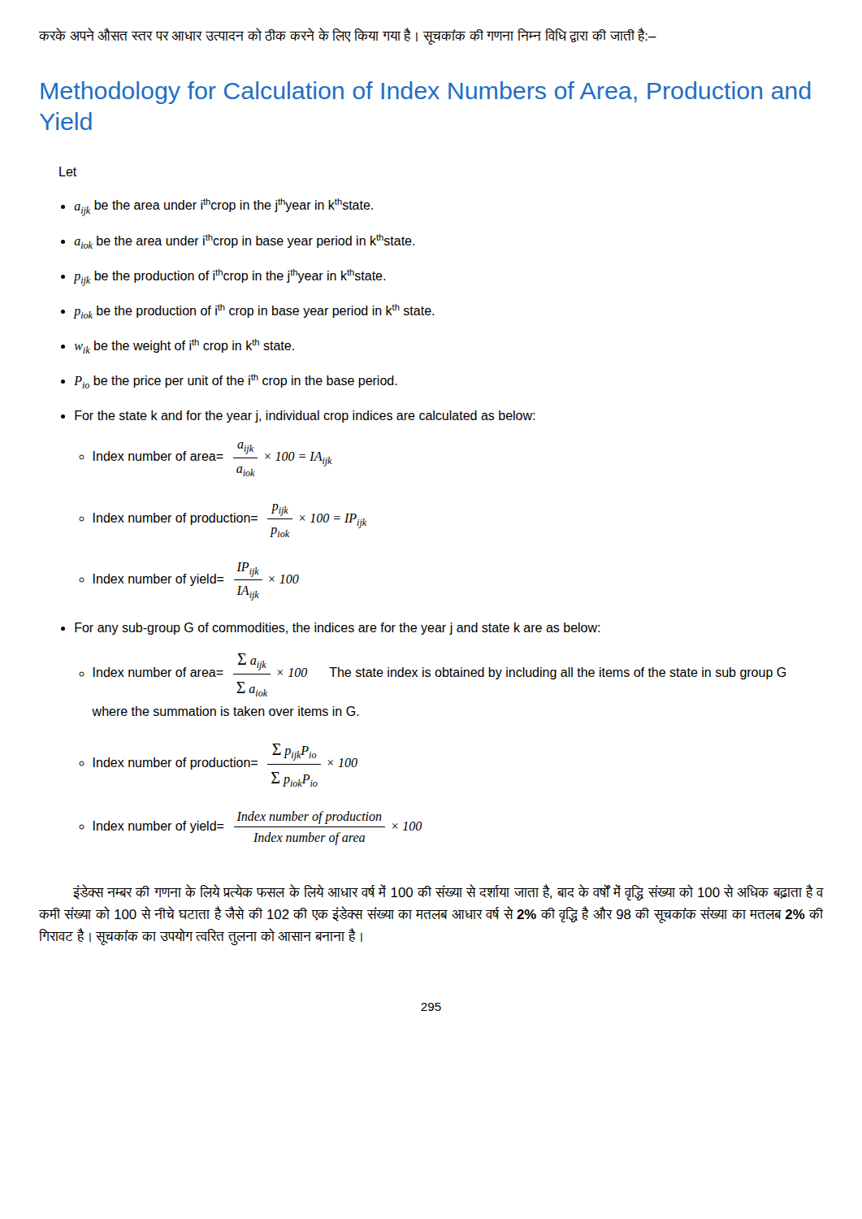करके अपने औसत स्तर पर आधार उत्पादन को ठीक करने के लिए किया गया है। सूचकांक की गणना निम्न विधि द्वारा की जाती है:–
Methodology for Calculation of Index Numbers of Area, Production and Yield
Let
aijk be the area under ithcrop in the jthyear in kthstate.
aiok be the area under ithcrop in base year period in kthstate.
pijk be the production of ithcrop in the jthyear in kthstate.
piok be the production of ith crop in base year period in kth state.
wik be the weight of ith crop in kth state.
Pio be the price per unit of the ith crop in the base period.
For the state k and for the year j, individual crop indices are calculated as below:
Index number of area= aijk aiok × 100 = IAijk
Index number of production= pijk piok × 100 = IPijk
Index number of yield= IPijk IAijk × 100
For any sub-group G of commodities, the indices are for the year j and state k are as below:
Index number of area= Σ aijk Σ aiok × 100 The state index is obtained by including all the items of the state in sub group G where the summation is taken over items in G.
Index number of production= Σ pijk Pio Σ piok Pio × 100
Index number of yield= Index number of production Index number of area × 100
इंडेक्स नम्बर की गणना के लिये प्रत्येक फसल के लिये आधार वर्ष में 100 की संख्या से दर्शाया जाता है, बाद के वर्षों में वृद्धि संख्या को 100 से अधिक बढ़ाता है व कमी संख्या को 100 से नीचे घटाता है जैसे की 102 की एक इंडेक्स संख्या का मतलब आधार वर्ष से 2% की वृद्धि है और 98 की सूचकांक संख्या का मतलब 2% की गिरावट है। सूचकांक का उपयोग त्वरित तुलना को आसान बनाना है।
295